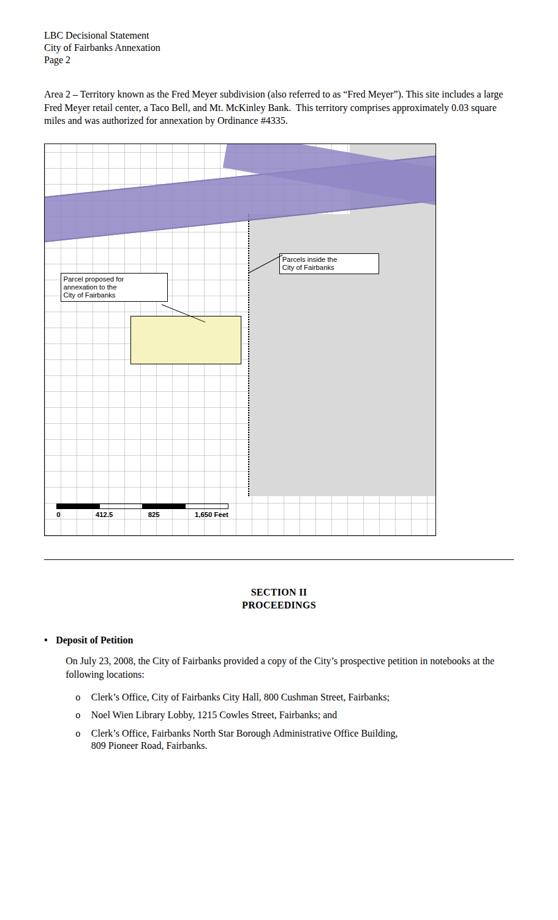LBC Decisional Statement
City of Fairbanks Annexation
Page 2
Area 2 – Territory known as the Fred Meyer subdivision (also referred to as “Fred Meyer”). This site includes a large Fred Meyer retail center, a Taco Bell, and Mt. McKinley Bank. This territory comprises approximately 0.03 square miles and was authorized for annexation by Ordinance #4335.
Parcel proposed for
annexation to the
City of Fairbanks
Parcels inside the
City of Fairbanks
0412.58251,650 Feet
SECTION II PROCEEDINGS
Deposit of Petition
On July 23, 2008, the City of Fairbanks provided a copy of the City’s prospective petition in notebooks at the following locations:
Clerk’s Office, City of Fairbanks City Hall, 800 Cushman Street, Fairbanks;
Noel Wien Library Lobby, 1215 Cowles Street, Fairbanks; and
Clerk’s Office, Fairbanks North Star Borough Administrative Office Building,
809 Pioneer Road, Fairbanks.